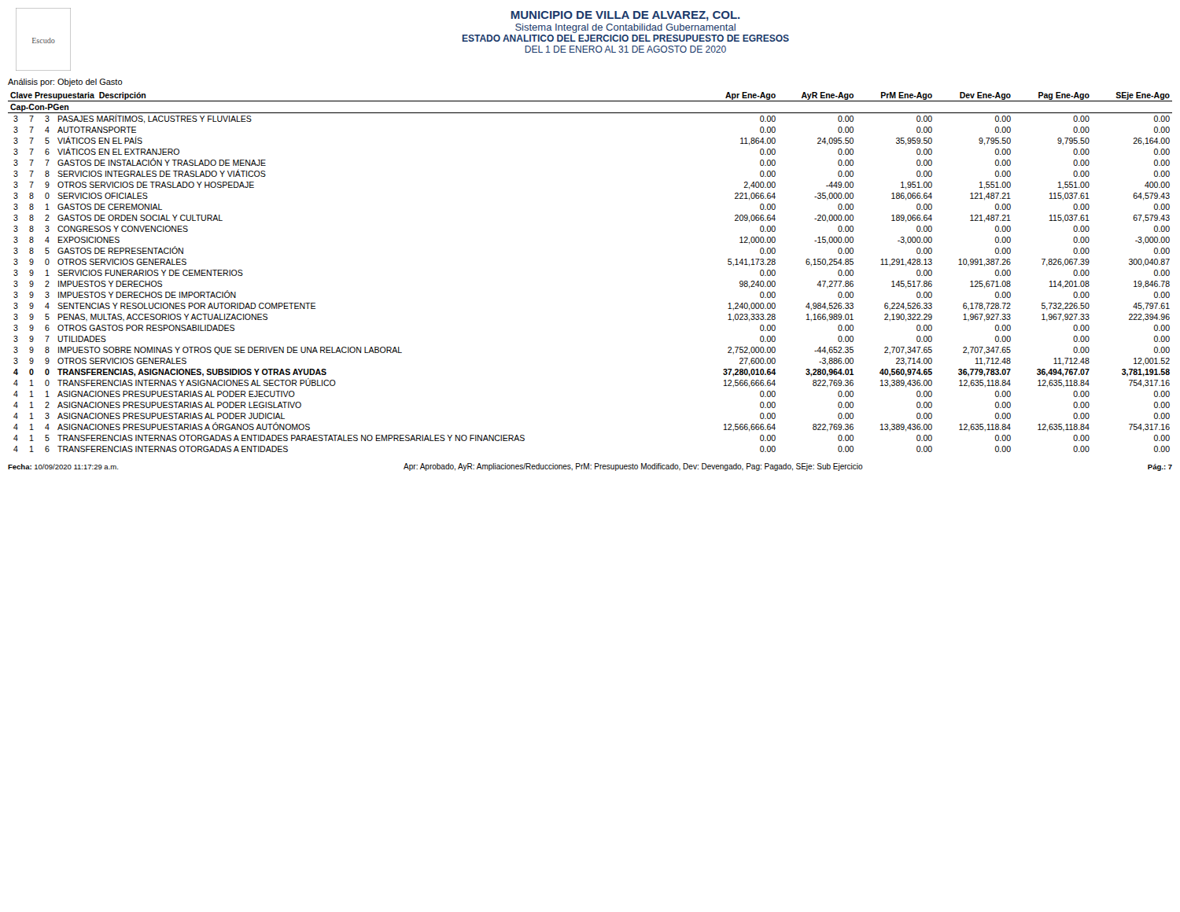MUNICIPIO DE VILLA DE ALVAREZ, COL.
Sistema Integral de Contabilidad Gubernamental
ESTADO ANALITICO DEL EJERCICIO DEL PRESUPUESTO DE EGRESOS
DEL 1 DE ENERO AL 31 DE AGOSTO DE 2020
Análisis por: Objeto del Gasto
| Clave Presupuestaria Descripción | Apr Ene-Ago | AyR Ene-Ago | PrM Ene-Ago | Dev Ene-Ago | Pag Ene-Ago | SEje Ene-Ago |
| --- | --- | --- | --- | --- | --- | --- |
| Cap-Con-PGen |
| 3 | 7 | 3 | PASAJES MARÍTIMOS, LACUSTRES Y FLUVIALES | 0.00 | 0.00 | 0.00 | 0.00 | 0.00 | 0.00 |
| 3 | 7 | 4 | AUTOTRANSPORTE | 0.00 | 0.00 | 0.00 | 0.00 | 0.00 | 0.00 |
| 3 | 7 | 5 | VIÁTICOS EN EL PAÍS | 11,864.00 | 24,095.50 | 35,959.50 | 9,795.50 | 9,795.50 | 26,164.00 |
| 3 | 7 | 6 | VIÁTICOS EN EL EXTRANJERO | 0.00 | 0.00 | 0.00 | 0.00 | 0.00 | 0.00 |
| 3 | 7 | 7 | GASTOS DE INSTALACIÓN Y TRASLADO DE MENAJE | 0.00 | 0.00 | 0.00 | 0.00 | 0.00 | 0.00 |
| 3 | 7 | 8 | SERVICIOS INTEGRALES DE TRASLADO Y VIÁTICOS | 0.00 | 0.00 | 0.00 | 0.00 | 0.00 | 0.00 |
| 3 | 7 | 9 | OTROS SERVICIOS DE TRASLADO Y HOSPEDAJE | 2,400.00 | -449.00 | 1,951.00 | 1,551.00 | 1,551.00 | 400.00 |
| 3 | 8 | 0 | SERVICIOS OFICIALES | 221,066.64 | -35,000.00 | 186,066.64 | 121,487.21 | 115,037.61 | 64,579.43 |
| 3 | 8 | 1 | GASTOS DE CEREMONIAL | 0.00 | 0.00 | 0.00 | 0.00 | 0.00 | 0.00 |
| 3 | 8 | 2 | GASTOS DE ORDEN SOCIAL Y CULTURAL | 209,066.64 | -20,000.00 | 189,066.64 | 121,487.21 | 115,037.61 | 67,579.43 |
| 3 | 8 | 3 | CONGRESOS Y CONVENCIONES | 0.00 | 0.00 | 0.00 | 0.00 | 0.00 | 0.00 |
| 3 | 8 | 4 | EXPOSICIONES | 12,000.00 | -15,000.00 | -3,000.00 | 0.00 | 0.00 | -3,000.00 |
| 3 | 8 | 5 | GASTOS DE REPRESENTACIÓN | 0.00 | 0.00 | 0.00 | 0.00 | 0.00 | 0.00 |
| 3 | 9 | 0 | OTROS SERVICIOS GENERALES | 5,141,173.28 | 6,150,254.85 | 11,291,428.13 | 10,991,387.26 | 7,826,067.39 | 300,040.87 |
| 3 | 9 | 1 | SERVICIOS FUNERARIOS Y DE CEMENTERIOS | 0.00 | 0.00 | 0.00 | 0.00 | 0.00 | 0.00 |
| 3 | 9 | 2 | IMPUESTOS Y DERECHOS | 98,240.00 | 47,277.86 | 145,517.86 | 125,671.08 | 114,201.08 | 19,846.78 |
| 3 | 9 | 3 | IMPUESTOS Y DERECHOS DE IMPORTACIÓN | 0.00 | 0.00 | 0.00 | 0.00 | 0.00 | 0.00 |
| 3 | 9 | 4 | SENTENCIAS Y RESOLUCIONES POR AUTORIDAD COMPETENTE | 1,240,000.00 | 4,984,526.33 | 6,224,526.33 | 6,178,728.72 | 5,732,226.50 | 45,797.61 |
| 3 | 9 | 5 | PENAS, MULTAS, ACCESORIOS Y ACTUALIZACIONES | 1,023,333.28 | 1,166,989.01 | 2,190,322.29 | 1,967,927.33 | 1,967,927.33 | 222,394.96 |
| 3 | 9 | 6 | OTROS GASTOS POR RESPONSABILIDADES | 0.00 | 0.00 | 0.00 | 0.00 | 0.00 | 0.00 |
| 3 | 9 | 7 | UTILIDADES | 0.00 | 0.00 | 0.00 | 0.00 | 0.00 | 0.00 |
| 3 | 9 | 8 | IMPUESTO SOBRE NOMINAS Y OTROS QUE SE DERIVEN DE UNA RELACION LABORAL | 2,752,000.00 | -44,652.35 | 2,707,347.65 | 2,707,347.65 | 0.00 | 0.00 |
| 3 | 9 | 9 | OTROS SERVICIOS GENERALES | 27,600.00 | -3,886.00 | 23,714.00 | 11,712.48 | 11,712.48 | 12,001.52 |
| 4 | 0 | 0 | TRANSFERENCIAS, ASIGNACIONES, SUBSIDIOS Y OTRAS AYUDAS | 37,280,010.64 | 3,280,964.01 | 40,560,974.65 | 36,779,783.07 | 36,494,767.07 | 3,781,191.58 |
| 4 | 1 | 0 | TRANSFERENCIAS INTERNAS Y ASIGNACIONES AL SECTOR PÚBLICO | 12,566,666.64 | 822,769.36 | 13,389,436.00 | 12,635,118.84 | 12,635,118.84 | 754,317.16 |
| 4 | 1 | 1 | ASIGNACIONES PRESUPUESTARIAS AL PODER EJECUTIVO | 0.00 | 0.00 | 0.00 | 0.00 | 0.00 | 0.00 |
| 4 | 1 | 2 | ASIGNACIONES PRESUPUESTARIAS AL PODER LEGISLATIVO | 0.00 | 0.00 | 0.00 | 0.00 | 0.00 | 0.00 |
| 4 | 1 | 3 | ASIGNACIONES PRESUPUESTARIAS AL PODER JUDICIAL | 0.00 | 0.00 | 0.00 | 0.00 | 0.00 | 0.00 |
| 4 | 1 | 4 | ASIGNACIONES PRESUPUESTARIAS A ÓRGANOS AUTÓNOMOS | 12,566,666.64 | 822,769.36 | 13,389,436.00 | 12,635,118.84 | 12,635,118.84 | 754,317.16 |
| 4 | 1 | 5 | TRANSFERENCIAS INTERNAS OTORGADAS A ENTIDADES PARAESTATALES NO EMPRESARIALES Y NO FINANCIERAS | 0.00 | 0.00 | 0.00 | 0.00 | 0.00 | 0.00 |
| 4 | 1 | 6 | TRANSFERENCIAS INTERNAS OTORGADAS A ENTIDADES | 0.00 | 0.00 | 0.00 | 0.00 | 0.00 | 0.00 |
Fecha: 10/09/2020 11:17:29 a.m.
Apr: Aprobado, AyR: Ampliaciones/Reducciones, PrM: Presupuesto Modificado, Dev: Devengado, Pag: Pagado, SEje: Sub Ejercicio
Pág.: 7